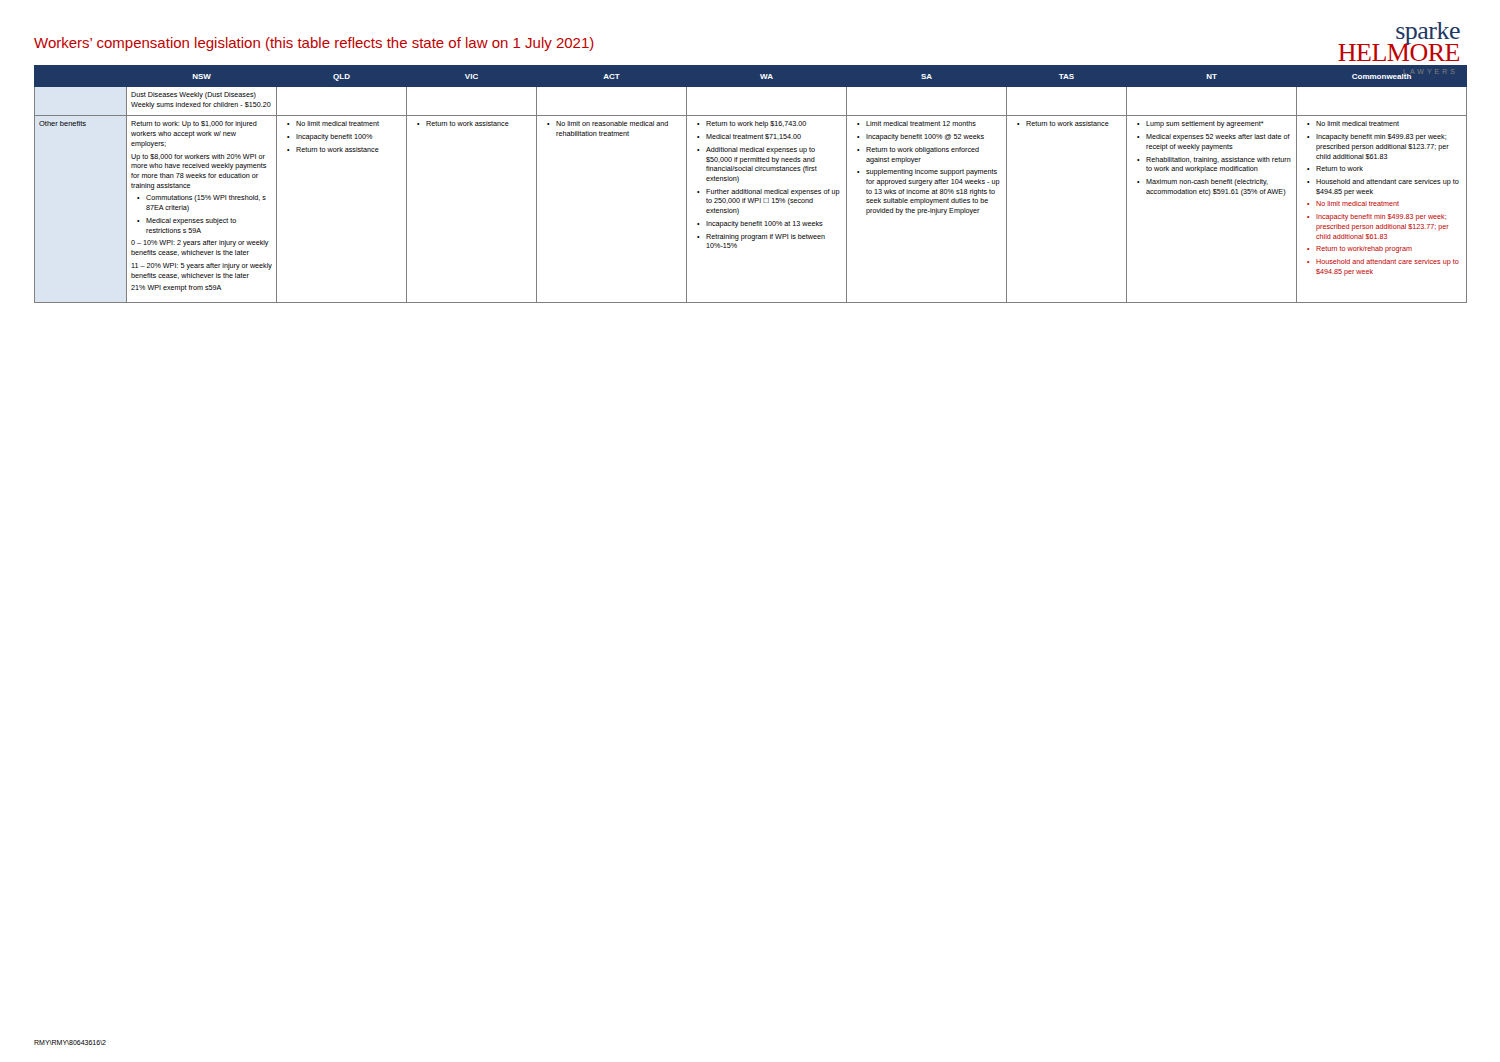sparke
HELMORE
LAWYERS
Workers’ compensation legislation (this table reflects the state of law on 1 July 2021)
| | NSW | QLD | VIC | ACT | WA | SA | TAS | NT | Commonwealth |
| --- | --- | --- | --- | --- | --- | --- | --- | --- | --- |
| | Dust Diseases Weekly (Dust Diseases) Weekly sums indexed for children - $150.20 | | | | | | | | |
| Other benefits | Return to work: Up to $1,000 for injured workers who accept work w/ new employers; Up to $8,000 for workers with 20% WPI or more who have received weekly payments for more than 78 weeks for education or training assistance Commutations (15% WPI threshold, s 87EA criteria) Medical expenses subject to restrictions s 59A 0 – 10% WPI: 2 years after injury or weekly benefits cease, whichever is the later 11 – 20% WPI: 5 years after injury or weekly benefits cease, whichever is the later 21% WPI exempt from s59A | No limit medical treatment Incapacity benefit 100% Return to work assistance | Return to work assistance | No limit on reasonable medical and rehabilitation treatment | Return to work help $16,743.00 Medical treatment $71,154.00 Additional medical expenses up to $50,000 if permitted by needs and financial/social circumstances (first extension) Further additional medical expenses of up to 250,000 if WPI ☐ 15% (second extension) Incapacity benefit 100% at 13 weeks Retraining program if WPI is between 10%-15% | Limit medical treatment 12 months Incapacity benefit 100% @ 52 weeks Return to work obligations enforced against employer supplementing income support payments for approved surgery after 104 weeks - up to 13 wks of income at 80% s18 rights to seek suitable employment duties to be provided by the pre-injury Employer | Return to work assistance | Lump sum settlement by agreement* Medical expenses 52 weeks after last date of receipt of weekly payments Rehabilitation, training, assistance with return to work and workplace modification Maximum non-cash benefit (electricity, accommodation etc) $591.61 (35% of AWE) | No limit medical treatment Incapacity benefit min $499.83 per week; prescribed person additional $123.77; per child additional $61.83 Return to work Household and attendant care services up to $494.85 per week No limit medical treatment Incapacity benefit min $499.83 per week; prescribed person additional $123.77; per child additional $61.83 Return to work/rehab program Household and attendant care services up to $494.85 per week |
RMY\RMY\80643616\2